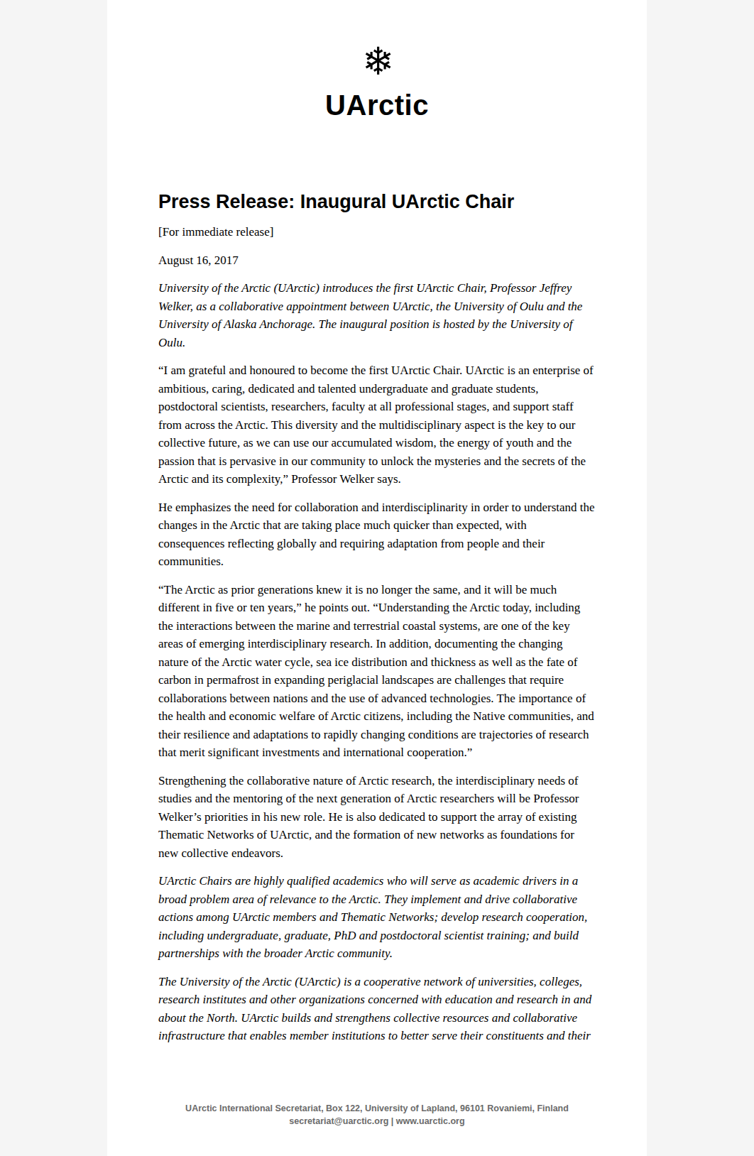❄
UArctic
Press Release: Inaugural UArctic Chair
[For immediate release]
August 16, 2017
University of the Arctic (UArctic) introduces the first UArctic Chair, Professor Jeffrey Welker, as a collaborative appointment between UArctic, the University of Oulu and the University of Alaska Anchorage. The inaugural position is hosted by the University of Oulu.
“I am grateful and honoured to become the first UArctic Chair. UArctic is an enterprise of ambitious, caring, dedicated and talented undergraduate and graduate students, postdoctoral scientists, researchers, faculty at all professional stages, and support staff from across the Arctic. This diversity and the multidisciplinary aspect is the key to our collective future, as we can use our accumulated wisdom, the energy of youth and the passion that is pervasive in our community to unlock the mysteries and the secrets of the Arctic and its complexity,” Professor Welker says.
He emphasizes the need for collaboration and interdisciplinarity in order to understand the changes in the Arctic that are taking place much quicker than expected, with consequences reflecting globally and requiring adaptation from people and their communities.
“The Arctic as prior generations knew it is no longer the same, and it will be much different in five or ten years,” he points out. “Understanding the Arctic today, including the interactions between the marine and terrestrial coastal systems, are one of the key areas of emerging interdisciplinary research. In addition, documenting the changing nature of the Arctic water cycle, sea ice distribution and thickness as well as the fate of carbon in permafrost in expanding periglacial landscapes are challenges that require collaborations between nations and the use of advanced technologies. The importance of the health and economic welfare of Arctic citizens, including the Native communities, and their resilience and adaptations to rapidly changing conditions are trajectories of research that merit significant investments and international cooperation.”
Strengthening the collaborative nature of Arctic research, the interdisciplinary needs of studies and the mentoring of the next generation of Arctic researchers will be Professor Welker’s priorities in his new role. He is also dedicated to support the array of existing Thematic Networks of UArctic, and the formation of new networks as foundations for new collective endeavors.
UArctic Chairs are highly qualified academics who will serve as academic drivers in a broad problem area of relevance to the Arctic. They implement and drive collaborative actions among UArctic members and Thematic Networks; develop research cooperation, including undergraduate, graduate, PhD and postdoctoral scientist training; and build partnerships with the broader Arctic community.
The University of the Arctic (UArctic) is a cooperative network of universities, colleges, research institutes and other organizations concerned with education and research in and about the North. UArctic builds and strengthens collective resources and collaborative infrastructure that enables member institutions to better serve their constituents and their
UArctic International Secretariat, Box 122, University of Lapland, 96101 Rovaniemi, Finland
secretariat@uarctic.org | www.uarctic.org